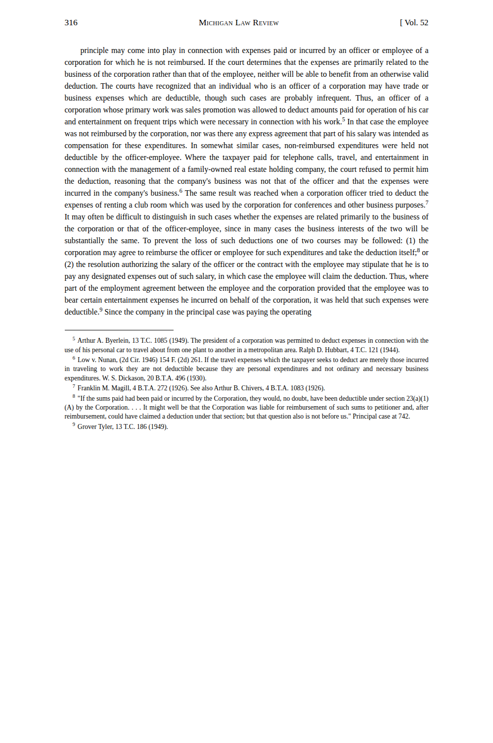316 Michigan Law Review [ Vol. 52
principle may come into play in connection with expenses paid or incurred by an officer or employee of a corporation for which he is not reimbursed. If the court determines that the expenses are primarily related to the business of the corporation rather than that of the employee, neither will be able to benefit from an otherwise valid deduction. The courts have recognized that an individual who is an officer of a corporation may have trade or business expenses which are deductible, though such cases are probably infrequent. Thus, an officer of a corporation whose primary work was sales promotion was allowed to deduct amounts paid for operation of his car and entertainment on frequent trips which were necessary in connection with his work.5 In that case the employee was not reimbursed by the corporation, nor was there any express agreement that part of his salary was intended as compensation for these expenditures. In somewhat similar cases, non-reimbursed expenditures were held not deductible by the officer-employee. Where the taxpayer paid for telephone calls, travel, and entertainment in connection with the management of a family-owned real estate holding company, the court refused to permit him the deduction, reasoning that the company's business was not that of the officer and that the expenses were incurred in the company's business.6 The same result was reached when a corporation officer tried to deduct the expenses of renting a club room which was used by the corporation for conferences and other business purposes.7 It may often be difficult to distinguish in such cases whether the expenses are related primarily to the business of the corporation or that of the officer-employee, since in many cases the business interests of the two will be substantially the same. To prevent the loss of such deductions one of two courses may be followed: (1) the corporation may agree to reimburse the officer or employee for such expenditures and take the deduction itself;8 or (2) the resolution authorizing the salary of the officer or the contract with the employee may stipulate that he is to pay any designated expenses out of such salary, in which case the employee will claim the deduction. Thus, where part of the employment agreement between the employee and the corporation provided that the employee was to bear certain entertainment expenses he incurred on behalf of the corporation, it was held that such expenses were deductible.9 Since the company in the principal case was paying the operating
5 Arthur A. Byerlein, 13 T.C. 1085 (1949). The president of a corporation was permitted to deduct expenses in connection with the use of his personal car to travel about from one plant to another in a metropolitan area. Ralph D. Hubbart, 4 T.C. 121 (1944).
6 Low v. Nunan, (2d Cir. 1946) 154 F. (2d) 261. If the travel expenses which the taxpayer seeks to deduct are merely those incurred in traveling to work they are not deductible because they are personal expenditures and not ordinary and necessary business expenditures. W. S. Dickason, 20 B.T.A. 496 (1930).
7 Franklin M. Magill, 4 B.T.A. 272 (1926). See also Arthur B. Chivers, 4 B.T.A. 1083 (1926).
8 "If the sums paid had been paid or incurred by the Corporation, they would, no doubt, have been deductible under section 23(a)(1)(A) by the Corporation. . . . It might well be that the Corporation was liable for reimbursement of such sums to petitioner and, after reimbursement, could have claimed a deduction under that section; but that question also is not before us." Principal case at 742.
9 Grover Tyler, 13 T.C. 186 (1949).